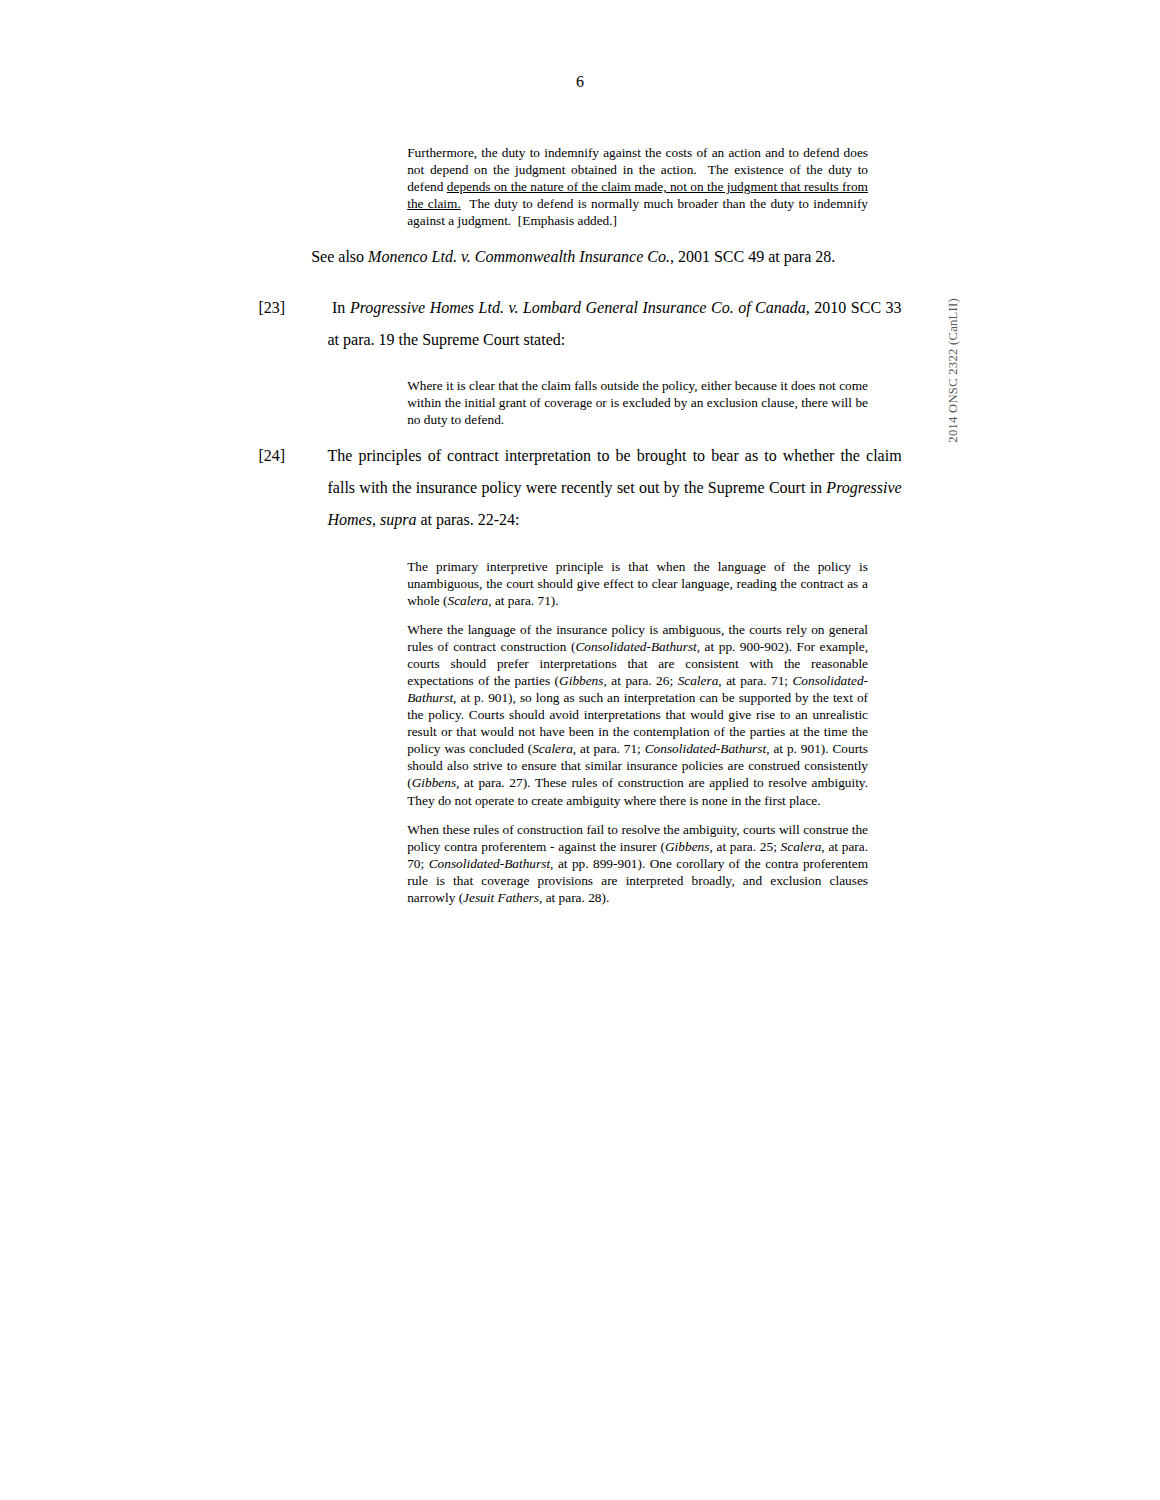2014 ONSC 2322 (CanLII)
6
Furthermore, the duty to indemnify against the costs of an action and to defend does not depend on the judgment obtained in the action. The existence of the duty to defend depends on the nature of the claim made, not on the judgment that results from the claim. The duty to defend is normally much broader than the duty to indemnify against a judgment. [Emphasis added.]
See also Monenco Ltd. v. Commonwealth Insurance Co., 2001 SCC 49 at para 28.
[23]
In Progressive Homes Ltd. v. Lombard General Insurance Co. of Canada, 2010 SCC 33 at para. 19 the Supreme Court stated:
Where it is clear that the claim falls outside the policy, either because it does not come within the initial grant of coverage or is excluded by an exclusion clause, there will be no duty to defend.
[24]
The principles of contract interpretation to be brought to bear as to whether the claim falls with the insurance policy were recently set out by the Supreme Court in Progressive Homes, supra at paras. 22-24:
The primary interpretive principle is that when the language of the policy is unambiguous, the court should give effect to clear language, reading the contract as a whole (Scalera, at para. 71).
Where the language of the insurance policy is ambiguous, the courts rely on general rules of contract construction (Consolidated-Bathurst, at pp. 900-902). For example, courts should prefer interpretations that are consistent with the reasonable expectations of the parties (Gibbens, at para. 26; Scalera, at para. 71; Consolidated-Bathurst, at p. 901), so long as such an interpretation can be supported by the text of the policy. Courts should avoid interpretations that would give rise to an unrealistic result or that would not have been in the contemplation of the parties at the time the policy was concluded (Scalera, at para. 71; Consolidated-Bathurst, at p. 901). Courts should also strive to ensure that similar insurance policies are construed consistently (Gibbens, at para. 27). These rules of construction are applied to resolve ambiguity. They do not operate to create ambiguity where there is none in the first place.
When these rules of construction fail to resolve the ambiguity, courts will construe the policy contra proferentem - against the insurer (Gibbens, at para. 25; Scalera, at para. 70; Consolidated-Bathurst, at pp. 899-901). One corollary of the contra proferentem rule is that coverage provisions are interpreted broadly, and exclusion clauses narrowly (Jesuit Fathers, at para. 28).